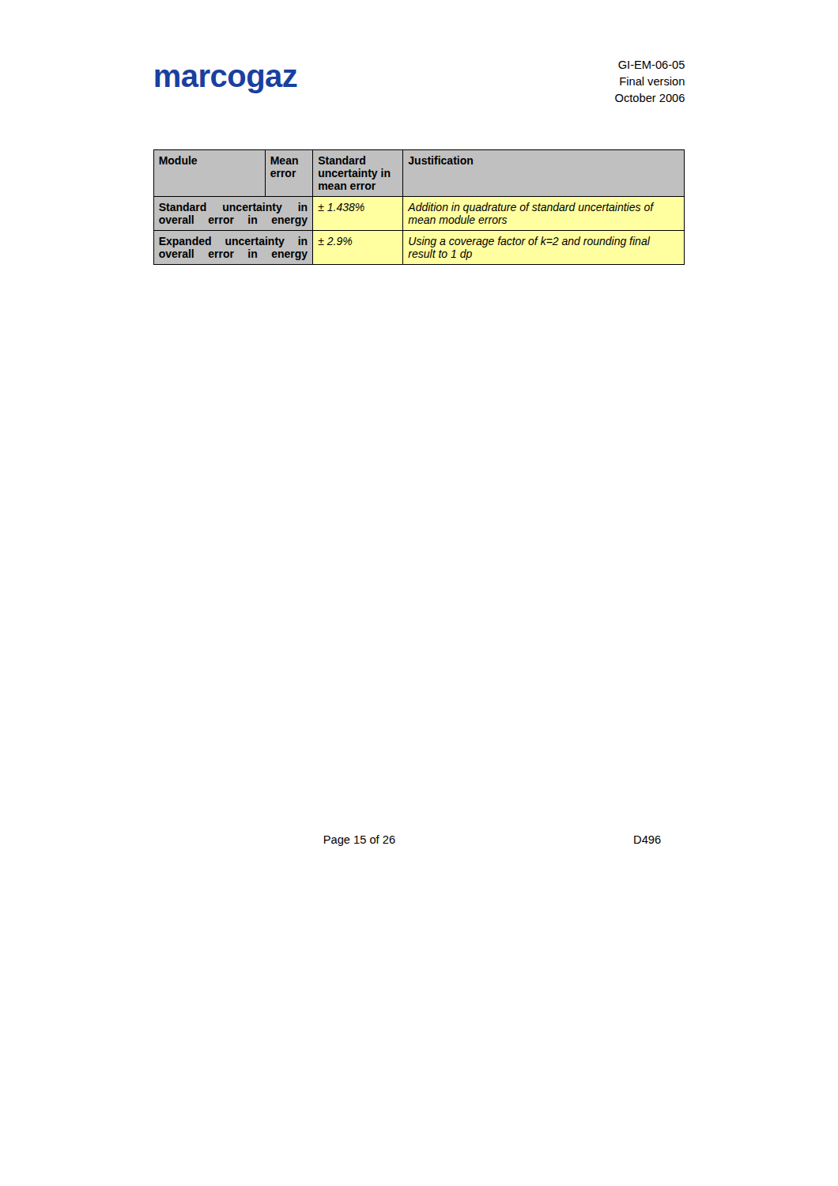marcogaz
GI-EM-06-05
Final version
October 2006
| Module | Mean error | Standard uncertainty in mean error | Justification |
| --- | --- | --- | --- |
| Standard uncertainty in overall error in energy | ± 1.438% | Addition in quadrature of standard uncertainties of mean module errors |
| Expanded uncertainty in overall error in energy | ± 2.9% | Using a coverage factor of k=2 and rounding final result to 1 dp |
Page 15 of 26 D496